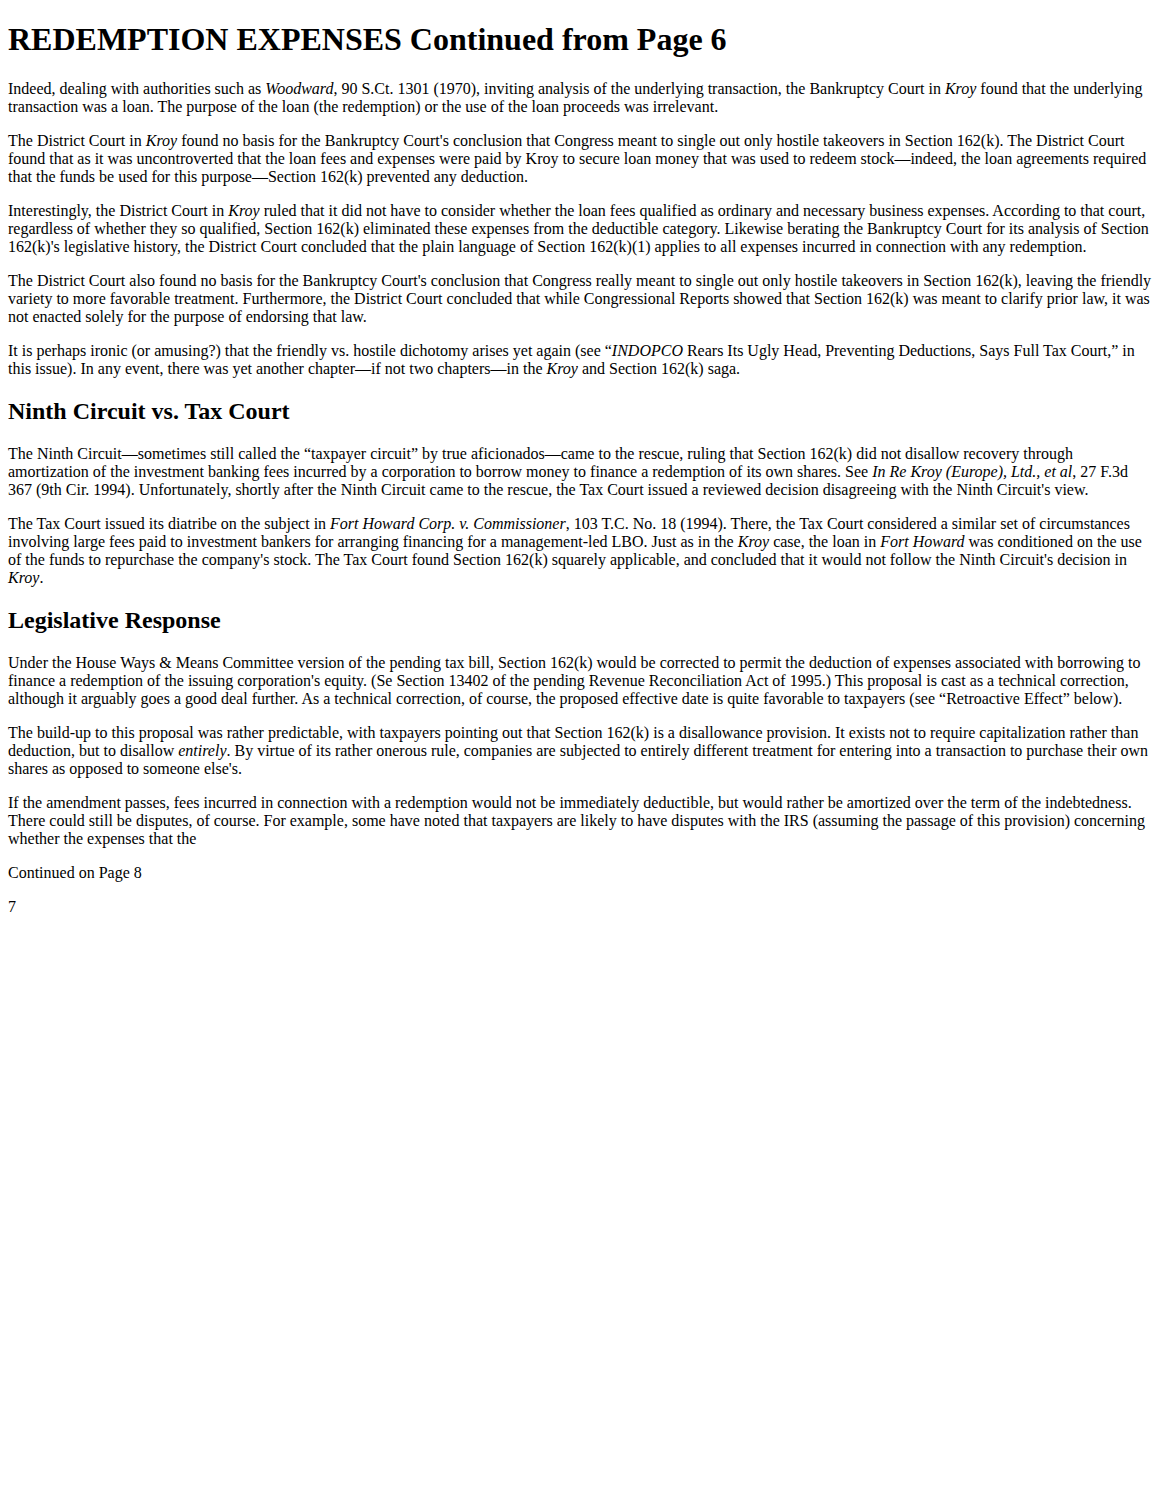REDEMPTION EXPENSES Continued from Page 6
Indeed, dealing with authorities such as Woodward, 90 S.Ct. 1301 (1970), inviting analysis of the underlying transaction, the Bankruptcy Court in Kroy found that the underlying transaction was a loan. The purpose of the loan (the redemption) or the use of the loan proceeds was irrelevant.
The District Court in Kroy found no basis for the Bankruptcy Court's conclusion that Congress meant to single out only hostile takeovers in Section 162(k). The District Court found that as it was uncontroverted that the loan fees and expenses were paid by Kroy to secure loan money that was used to redeem stock—indeed, the loan agreements required that the funds be used for this purpose—Section 162(k) prevented any deduction.
Interestingly, the District Court in Kroy ruled that it did not have to consider whether the loan fees qualified as ordinary and necessary business expenses. According to that court, regardless of whether they so qualified, Section 162(k) eliminated these expenses from the deductible category. Likewise berating the Bankruptcy Court for its analysis of Section 162(k)'s legislative history, the District Court concluded that the plain language of Section 162(k)(1) applies to all expenses incurred in connection with any redemption.
The District Court also found no basis for the Bankruptcy Court's conclusion that Congress really meant to single out only hostile takeovers in Section 162(k), leaving the friendly variety to more favorable treatment. Furthermore, the District Court concluded that while Congressional Reports showed that Section 162(k) was meant to clarify prior law, it was not enacted solely for the purpose of endorsing that law.
It is perhaps ironic (or amusing?) that the friendly vs. hostile dichotomy arises yet again (see “INDOPCO Rears Its Ugly Head, Preventing Deductions, Says Full Tax Court,” in this issue). In any event, there was yet another chapter—if not two chapters—in the Kroy and Section 162(k) saga.
Ninth Circuit vs. Tax Court
The Ninth Circuit—sometimes still called the “taxpayer circuit” by true aficionados—came to the rescue, ruling that Section 162(k) did not disallow recovery through amortization of the investment banking fees incurred by a corporation to borrow money to finance a redemption of its own shares. See In Re Kroy (Europe), Ltd., et al, 27 F.3d 367 (9th Cir. 1994). Unfortunately, shortly after the Ninth Circuit came to the rescue, the Tax Court issued a reviewed decision disagreeing with the Ninth Circuit's view.
The Tax Court issued its diatribe on the subject in Fort Howard Corp. v. Commissioner, 103 T.C. No. 18 (1994). There, the Tax Court considered a similar set of circumstances involving large fees paid to investment bankers for arranging financing for a management-led LBO. Just as in the Kroy case, the loan in Fort Howard was conditioned on the use of the funds to repurchase the company's stock. The Tax Court found Section 162(k) squarely applicable, and concluded that it would not follow the Ninth Circuit's decision in Kroy.
Legislative Response
Under the House Ways & Means Committee version of the pending tax bill, Section 162(k) would be corrected to permit the deduction of expenses associated with borrowing to finance a redemption of the issuing corporation's equity. (Se Section 13402 of the pending Revenue Reconciliation Act of 1995.) This proposal is cast as a technical correction, although it arguably goes a good deal further. As a technical correction, of course, the proposed effective date is quite favorable to taxpayers (see “Retroactive Effect” below).
The build-up to this proposal was rather predictable, with taxpayers pointing out that Section 162(k) is a disallowance provision. It exists not to require capitalization rather than deduction, but to disallow entirely. By virtue of its rather onerous rule, companies are subjected to entirely different treatment for entering into a transaction to purchase their own shares as opposed to someone else's.
If the amendment passes, fees incurred in connection with a redemption would not be immediately deductible, but would rather be amortized over the term of the indebtedness. There could still be disputes, of course. For example, some have noted that taxpayers are likely to have disputes with the IRS (assuming the passage of this provision) concerning whether the expenses that the
Continued on Page 8
7